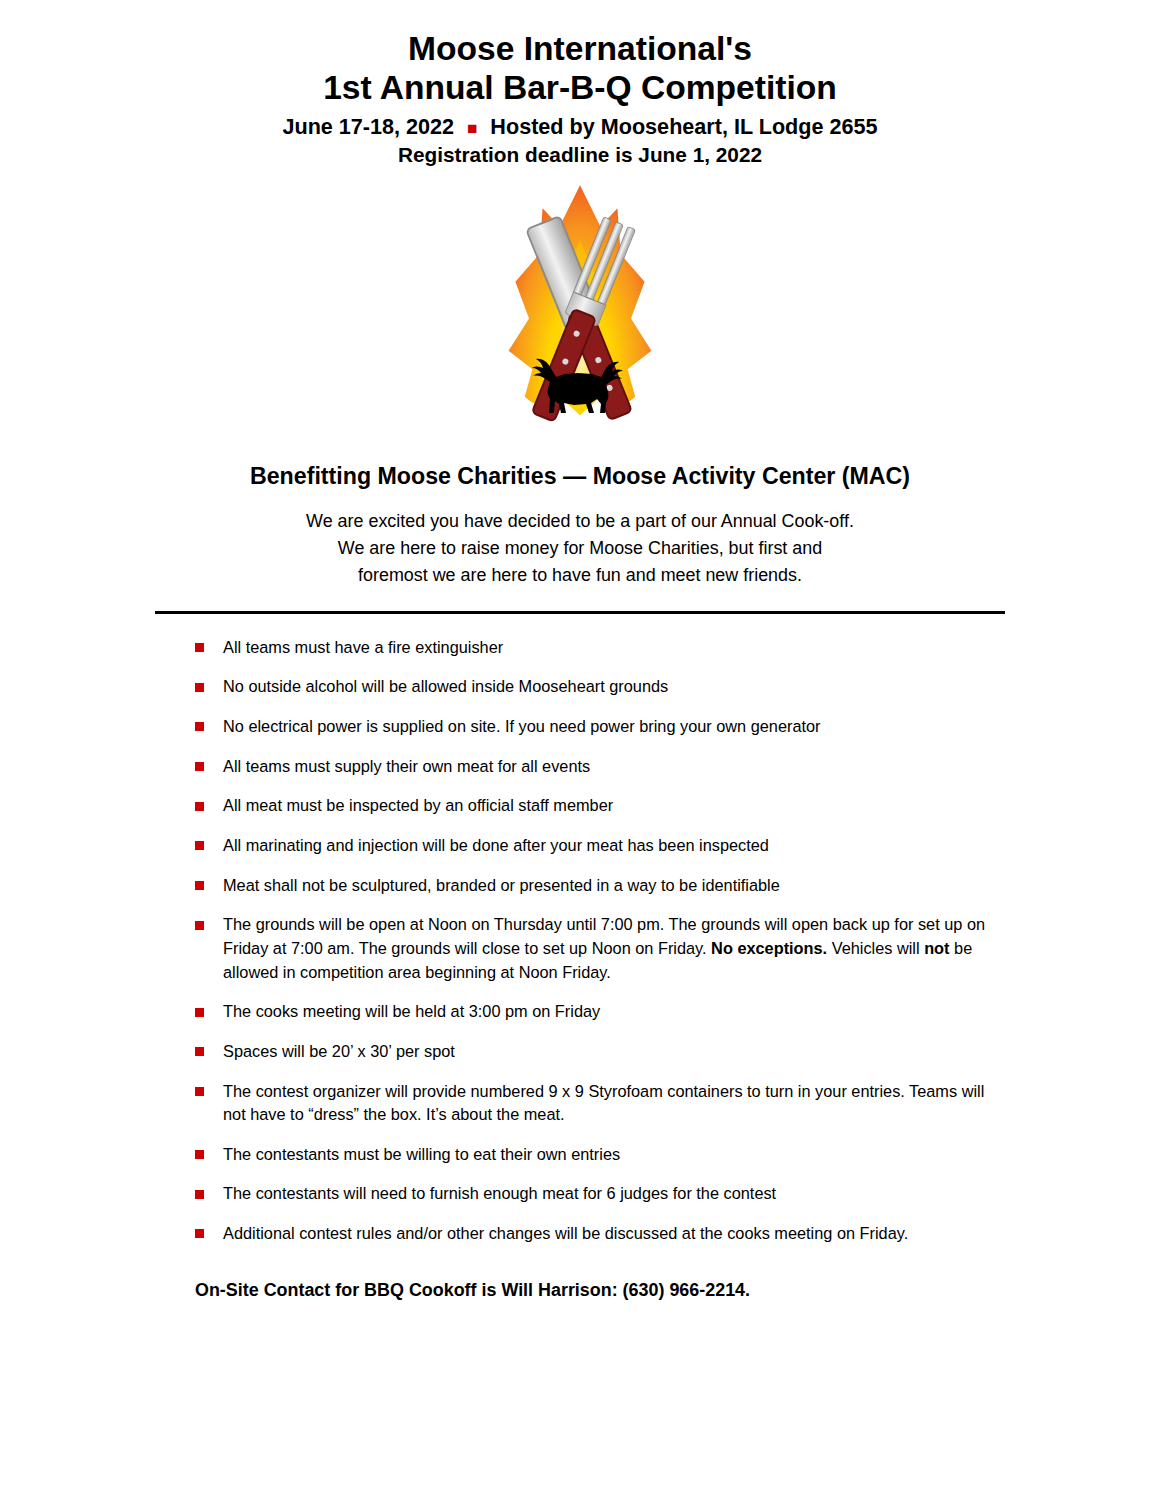Moose International's
1st Annual Bar-B-Q Competition
June 17-18, 2022 ■ Hosted by Mooseheart, IL Lodge 2655
Registration deadline is June 1, 2022
Benefitting Moose Charities — Moose Activity Center (MAC)
We are excited you have decided to be a part of our Annual Cook-off.
We are here to raise money for Moose Charities, but first and
foremost we are here to have fun and meet new friends.
All teams must have a fire extinguisher
No outside alcohol will be allowed inside Mooseheart grounds
No electrical power is supplied on site. If you need power bring your own generator
All teams must supply their own meat for all events
All meat must be inspected by an official staff member
All marinating and injection will be done after your meat has been inspected
Meat shall not be sculptured, branded or presented in a way to be identifiable
The grounds will be open at Noon on Thursday until 7:00 pm. The grounds will open back up for set up on Friday at 7:00 am. The grounds will close to set up Noon on Friday. No exceptions. Vehicles will not be allowed in competition area beginning at Noon Friday.
The cooks meeting will be held at 3:00 pm on Friday
Spaces will be 20’ x 30’ per spot
The contest organizer will provide numbered 9 x 9 Styrofoam containers to turn in your entries. Teams will not have to “dress” the box. It’s about the meat.
The contestants must be willing to eat their own entries
The contestants will need to furnish enough meat for 6 judges for the contest
Additional contest rules and/or other changes will be discussed at the cooks meeting on Friday.
On-Site Contact for BBQ Cookoff is Will Harrison: (630) 966-2214.